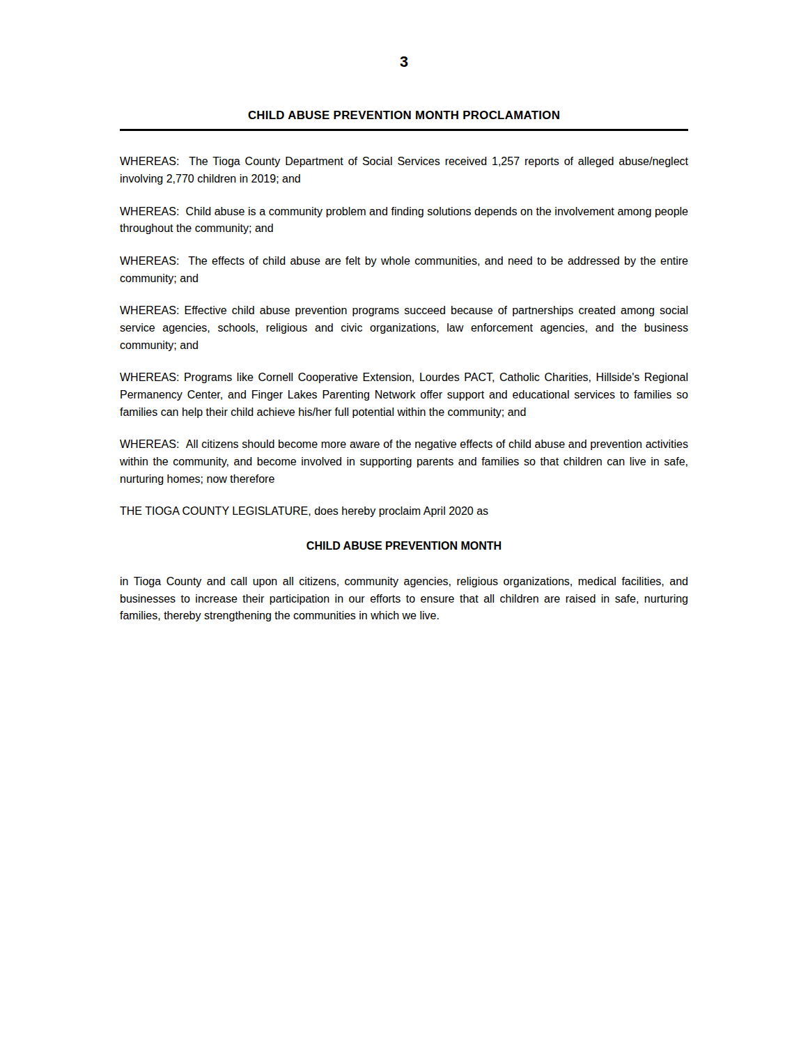3
CHILD ABUSE PREVENTION MONTH PROCLAMATION
WHEREAS: The Tioga County Department of Social Services received 1,257 reports of alleged abuse/neglect involving 2,770 children in 2019; and
WHEREAS: Child abuse is a community problem and finding solutions depends on the involvement among people throughout the community; and
WHEREAS: The effects of child abuse are felt by whole communities, and need to be addressed by the entire community; and
WHEREAS: Effective child abuse prevention programs succeed because of partnerships created among social service agencies, schools, religious and civic organizations, law enforcement agencies, and the business community; and
WHEREAS: Programs like Cornell Cooperative Extension, Lourdes PACT, Catholic Charities, Hillside's Regional Permanency Center, and Finger Lakes Parenting Network offer support and educational services to families so families can help their child achieve his/her full potential within the community; and
WHEREAS: All citizens should become more aware of the negative effects of child abuse and prevention activities within the community, and become involved in supporting parents and families so that children can live in safe, nurturing homes; now therefore
THE TIOGA COUNTY LEGISLATURE, does hereby proclaim April 2020 as
CHILD ABUSE PREVENTION MONTH
in Tioga County and call upon all citizens, community agencies, religious organizations, medical facilities, and businesses to increase their participation in our efforts to ensure that all children are raised in safe, nurturing families, thereby strengthening the communities in which we live.